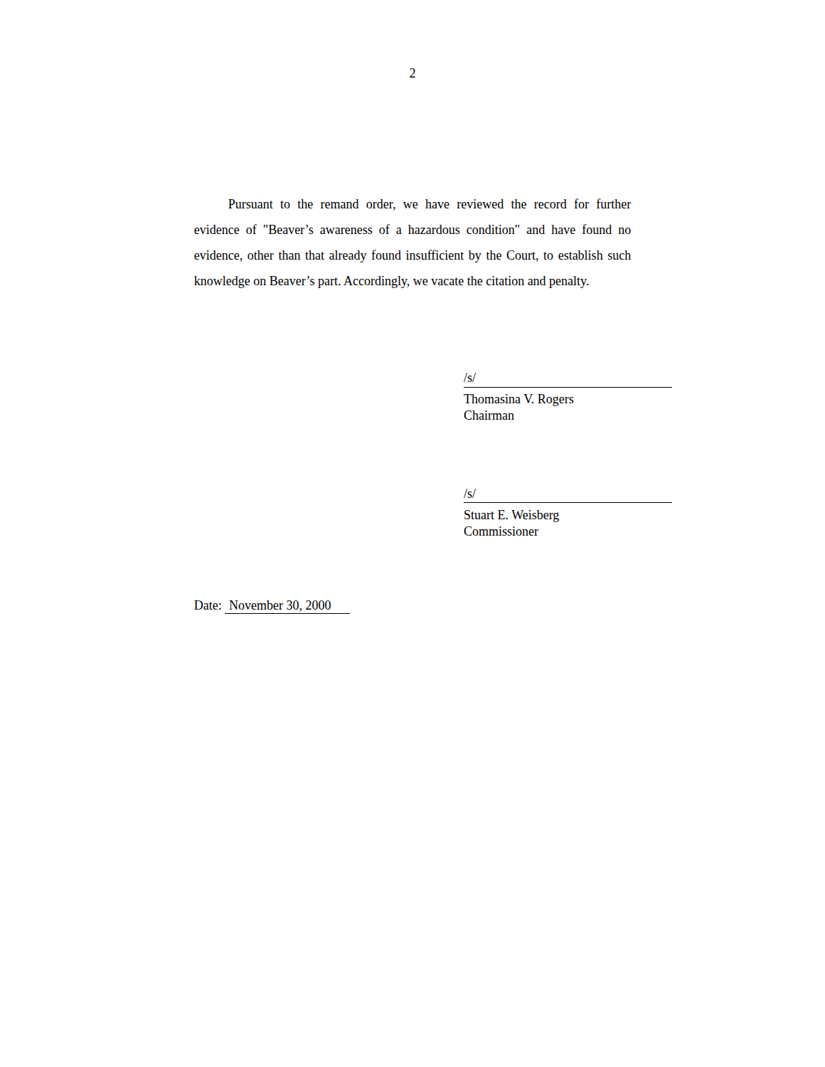2
Pursuant to the remand order, we have reviewed the record for further evidence of "Beaver’s awareness of a hazardous condition" and have found no evidence, other than that already found insufficient by the Court, to establish such knowledge on Beaver’s part. Accordingly, we vacate the citation and penalty.
/s/
Thomasina V. Rogers
Chairman
/s/
Stuart E. Weisberg
Commissioner
Date: November 30, 2000